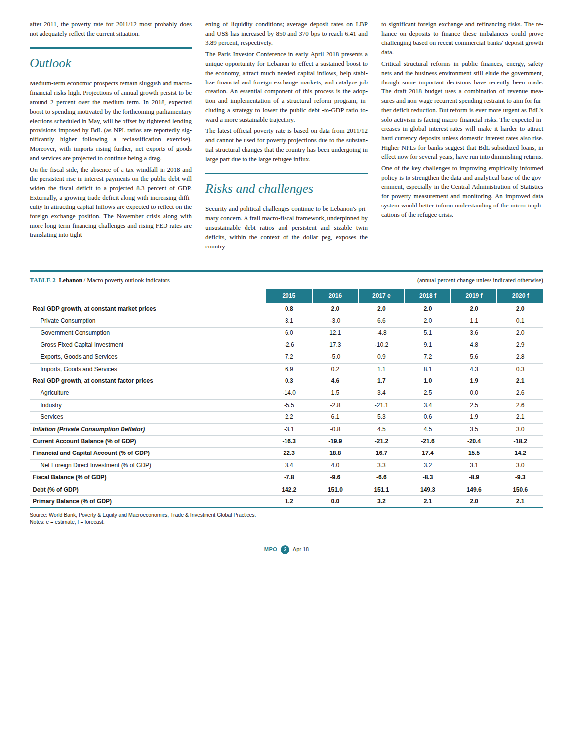after 2011, the poverty rate for 2011/12 most probably does not adequately reflect the current situation.
Outlook
Medium-term economic prospects remain sluggish and macro-financial risks high. Projections of annual growth persist to be around 2 percent over the medium term. In 2018, expected boost to spending motivated by the forthcoming parliamentary elections scheduled in May, will be offset by tightened lending provisions imposed by BdL (as NPL ratios are reportedly significantly higher following a reclassification exercise). Moreover, with imports rising further, net exports of goods and services are projected to continue being a drag.
On the fiscal side, the absence of a tax windfall in 2018 and the persistent rise in interest payments on the public debt will widen the fiscal deficit to a projected 8.3 percent of GDP. Externally, a growing trade deficit along with increasing difficulty in attracting capital inflows are expected to reflect on the foreign exchange position. The November crisis along with more long-term financing challenges and rising FED rates are translating into tight-
ening of liquidity conditions; average deposit rates on LBP and US$ has increased by 850 and 370 bps to reach 6.41 and 3.89 percent, respectively.
The Paris Investor Conference in early April 2018 presents a unique opportunity for Lebanon to effect a sustained boost to the economy, attract much needed capital inflows, help stabilize financial and foreign exchange markets, and catalyze job creation. An essential component of this process is the adoption and implementation of a structural reform program, including a strategy to lower the public debt -to-GDP ratio toward a more sustainable trajectory.
The latest official poverty rate is based on data from 2011/12 and cannot be used for poverty projections due to the substantial structural changes that the country has been undergoing in large part due to the large refugee influx.
Risks and challenges
Security and political challenges continue to be Lebanon's primary concern. A frail macro-fiscal framework, underpinned by unsustainable debt ratios and persistent and sizable twin deficits, within the context of the dollar peg, exposes the country
to significant foreign exchange and refinancing risks. The reliance on deposits to finance these imbalances could prove challenging based on recent commercial banks' deposit growth data.
Critical structural reforms in public finances, energy, safety nets and the business environment still elude the government, though some important decisions have recently been made. The draft 2018 budget uses a combination of revenue measures and non-wage recurrent spending restraint to aim for further deficit reduction. But reform is ever more urgent as BdL's solo activism is facing macro-financial risks. The expected increases in global interest rates will make it harder to attract hard currency deposits unless domestic interest rates also rise. Higher NPLs for banks suggest that BdL subsidized loans, in effect now for several years, have run into diminishing returns.
One of the key challenges to improving empirically informed policy is to strengthen the data and analytical base of the government, especially in the Central Administration of Statistics for poverty measurement and monitoring. An improved data system would better inform understanding of the micro-implications of the refugee crisis.
TABLE 2 Lebanon / Macro poverty outlook indicators
(annual percent change unless indicated otherwise)
| | 2015 | 2016 | 2017 e | 2018 f | 2019 f | 2020 f |
| --- | --- | --- | --- | --- | --- | --- |
| Real GDP growth, at constant market prices | 0.8 | 2.0 | 2.0 | 2.0 | 2.0 | 2.0 |
| Private Consumption | 3.1 | -3.0 | 6.6 | 2.0 | 1.1 | 0.1 |
| Government Consumption | 6.0 | 12.1 | -4.8 | 5.1 | 3.6 | 2.0 |
| Gross Fixed Capital Investment | -2.6 | 17.3 | -10.2 | 9.1 | 4.8 | 2.9 |
| Exports, Goods and Services | 7.2 | -5.0 | 0.9 | 7.2 | 5.6 | 2.8 |
| Imports, Goods and Services | 6.9 | 0.2 | 1.1 | 8.1 | 4.3 | 0.3 |
| Real GDP growth, at constant factor prices | 0.3 | 4.6 | 1.7 | 1.0 | 1.9 | 2.1 |
| Agriculture | -14.0 | 1.5 | 3.4 | 2.5 | 0.0 | 2.6 |
| Industry | -5.5 | -2.8 | -21.1 | 3.4 | 2.5 | 2.6 |
| Services | 2.2 | 6.1 | 5.3 | 0.6 | 1.9 | 2.1 |
| Inflation (Private Consumption Deflator) | -3.1 | -0.8 | 4.5 | 4.5 | 3.5 | 3.0 |
| Current Account Balance (% of GDP) | -16.3 | -19.9 | -21.2 | -21.6 | -20.4 | -18.2 |
| Financial and Capital Account (% of GDP) | 22.3 | 18.8 | 16.7 | 17.4 | 15.5 | 14.2 |
| Net Foreign Direct Investment (% of GDP) | 3.4 | 4.0 | 3.3 | 3.2 | 3.1 | 3.0 |
| Fiscal Balance (% of GDP) | -7.8 | -9.6 | -6.6 | -8.3 | -8.9 | -9.3 |
| Debt (% of GDP) | 142.2 | 151.0 | 151.1 | 149.3 | 149.6 | 150.6 |
| Primary Balance (% of GDP) | 1.2 | 0.0 | 3.2 | 2.1 | 2.0 | 2.1 |
Source: World Bank, Poverty & Equity and Macroeconomics, Trade & Investment Global Practices.
Notes: e = estimate, f = forecast.
MPO 2 Apr 18